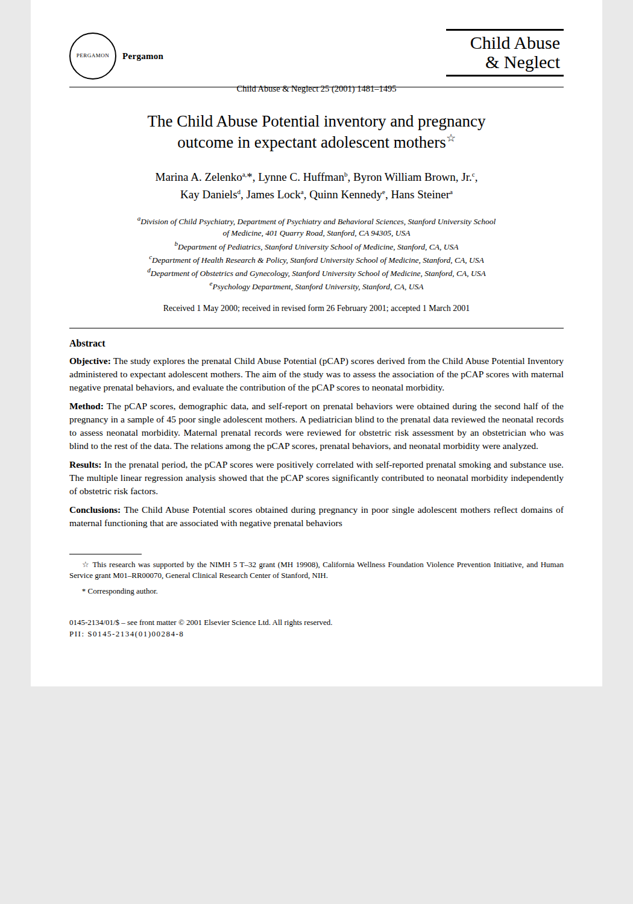PERGAMON
Pergamon
Child Abuse
& Neglect
Child Abuse & Neglect 25 (2001) 1481–1495
The Child Abuse Potential inventory and pregnancy
outcome in expectant adolescent mothers☆
Marina A. Zelenkoa,*, Lynne C. Huffmanb, Byron William Brown, Jr.c,
Kay Danielsd, James Locka, Quinn Kennedye, Hans Steinera
aDivision of Child Psychiatry, Department of Psychiatry and Behavioral Sciences, Stanford University School
of Medicine, 401 Quarry Road, Stanford, CA 94305, USA
bDepartment of Pediatrics, Stanford University School of Medicine, Stanford, CA, USA
cDepartment of Health Research & Policy, Stanford University School of Medicine, Stanford, CA, USA
dDepartment of Obstetrics and Gynecology, Stanford University School of Medicine, Stanford, CA, USA
ePsychology Department, Stanford University, Stanford, CA, USA
Received 1 May 2000; received in revised form 26 February 2001; accepted 1 March 2001
Abstract
Objective: The study explores the prenatal Child Abuse Potential (pCAP) scores derived from the Child Abuse Potential Inventory administered to expectant adolescent mothers. The aim of the study was to assess the association of the pCAP scores with maternal negative prenatal behaviors, and evaluate the contribution of the pCAP scores to neonatal morbidity.
Method: The pCAP scores, demographic data, and self-report on prenatal behaviors were obtained during the second half of the pregnancy in a sample of 45 poor single adolescent mothers. A pediatrician blind to the prenatal data reviewed the neonatal records to assess neonatal morbidity. Maternal prenatal records were reviewed for obstetric risk assessment by an obstetrician who was blind to the rest of the data. The relations among the pCAP scores, prenatal behaviors, and neonatal morbidity were analyzed.
Results: In the prenatal period, the pCAP scores were positively correlated with self-reported prenatal smoking and substance use. The multiple linear regression analysis showed that the pCAP scores significantly contributed to neonatal morbidity independently of obstetric risk factors.
Conclusions: The Child Abuse Potential scores obtained during pregnancy in poor single adolescent mothers reflect domains of maternal functioning that are associated with negative prenatal behaviors
☆ This research was supported by the NIMH 5 T–32 grant (MH 19908), California Wellness Foundation Violence Prevention Initiative, and Human Service grant M01–RR00070, General Clinical Research Center of Stanford, NIH.
* Corresponding author.
0145-2134/01/$ – see front matter © 2001 Elsevier Science Ltd. All rights reserved.
PII: S0145-2134(01)00284-8